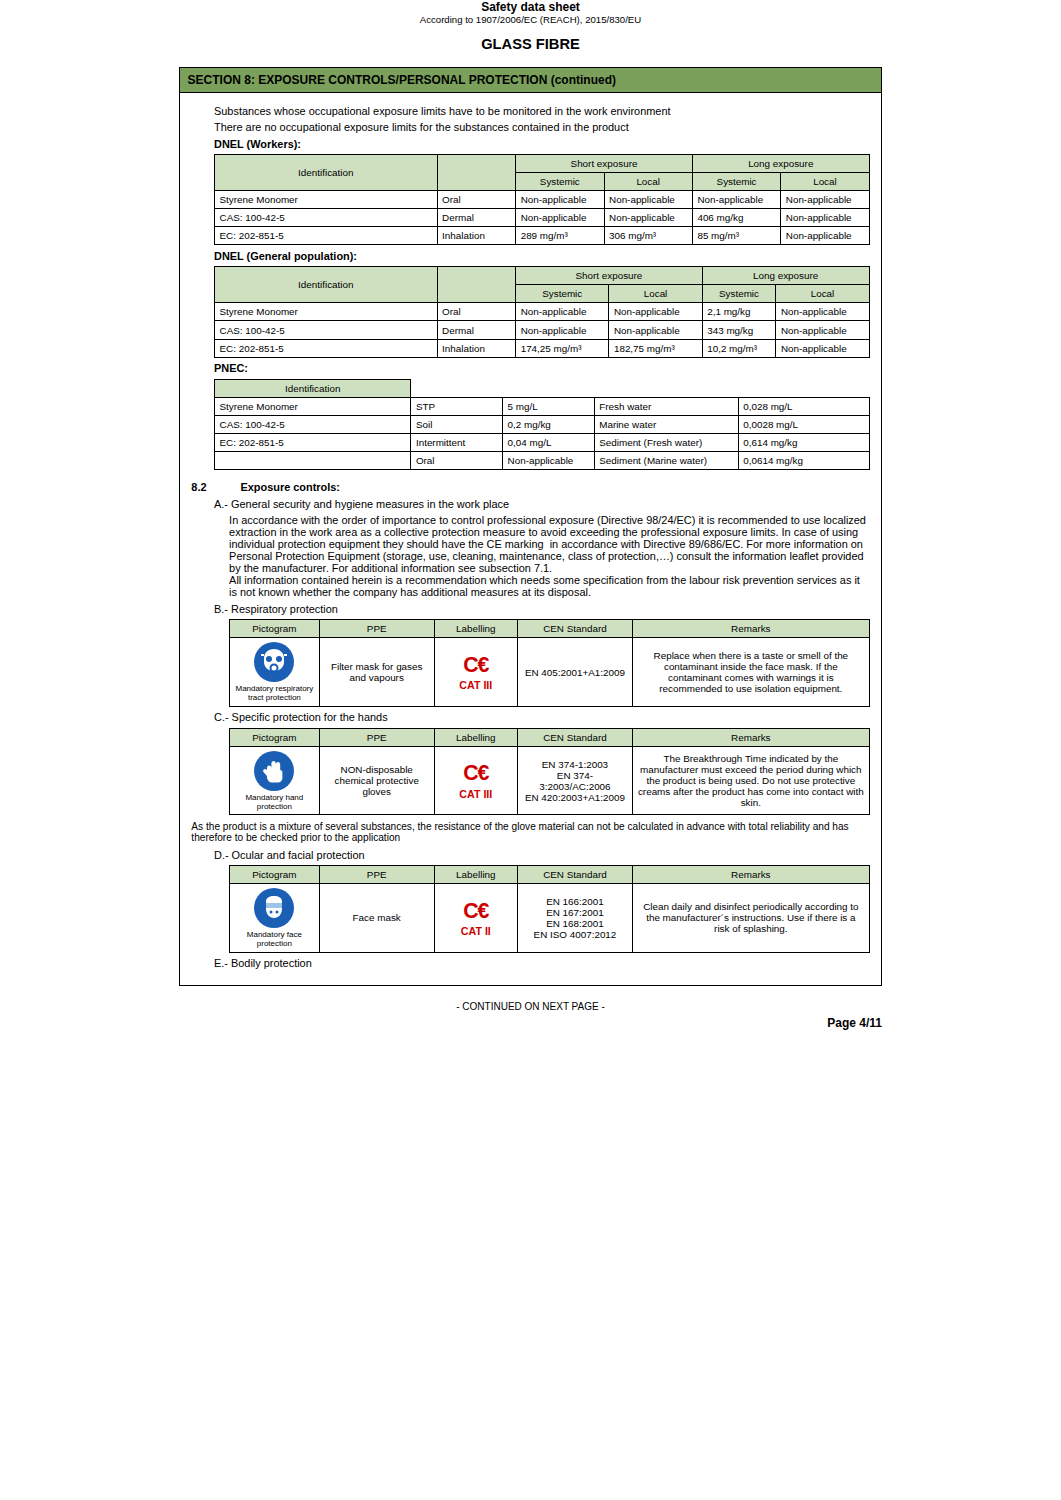Safety data sheet
According to 1907/2006/EC (REACH), 2015/830/EU
GLASS FIBRE
SECTION 8: EXPOSURE CONTROLS/PERSONAL PROTECTION (continued)
Substances whose occupational exposure limits have to be monitored in the work environment
There are no occupational exposure limits for the substances contained in the product
DNEL (Workers):
| Identification | | Short exposure | Long exposure |
| --- | --- | --- | --- |
| Systemic | Local | Systemic | Local |
| Styrene Monomer | Oral | Non-applicable | Non-applicable | Non-applicable | Non-applicable |
| CAS: 100-42-5 | Dermal | Non-applicable | Non-applicable | 406 mg/kg | Non-applicable |
| EC: 202-851-5 | Inhalation | 289 mg/m³ | 306 mg/m³ | 85 mg/m³ | Non-applicable |
DNEL (General population):
| Identification | | Short exposure | Long exposure |
| --- | --- | --- | --- |
| Systemic | Local | Systemic | Local |
| Styrene Monomer | Oral | Non-applicable | Non-applicable | 2,1 mg/kg | Non-applicable |
| CAS: 100-42-5 | Dermal | Non-applicable | Non-applicable | 343 mg/kg | Non-applicable |
| EC: 202-851-5 | Inhalation | 174,25 mg/m³ | 182,75 mg/m³ | 10,2 mg/m³ | Non-applicable |
PNEC:
| Identification | | | | |
| --- | --- | --- | --- | --- |
| Styrene Monomer | STP | 5 mg/L | Fresh water | 0,028 mg/L |
| CAS: 100-42-5 | Soil | 0,2 mg/kg | Marine water | 0,0028 mg/L |
| EC: 202-851-5 | Intermittent | 0,04 mg/L | Sediment (Fresh water) | 0,614 mg/kg |
| | Oral | Non-applicable | Sediment (Marine water) | 0,0614 mg/kg |
8.2
Exposure controls:
A.- General security and hygiene measures in the work place
In accordance with the order of importance to control professional exposure (Directive 98/24/EC) it is recommended to use localized extraction in the work area as a collective protection measure to avoid exceeding the professional exposure limits. In case of using individual protection equipment they should have the CE marking in accordance with Directive 89/686/EC. For more information on Personal Protection Equipment (storage, use, cleaning, maintenance, class of protection,…) consult the information leaflet provided by the manufacturer. For additional information see subsection 7.1.
All information contained herein is a recommendation which needs some specification from the labour risk prevention services as it is not known whether the company has additional measures at its disposal.
B.- Respiratory protection
| Pictogram | PPE | Labelling | CEN Standard | Remarks |
| --- | --- | --- | --- | --- |
| Mandatory respiratory tract protection | Filter mask for gases and vapours | C€ CAT III | EN 405:2001+A1:2009 | Replace when there is a taste or smell of the contaminant inside the face mask. If the contaminant comes with warnings it is recommended to use isolation equipment. |
C.- Specific protection for the hands
| Pictogram | PPE | Labelling | CEN Standard | Remarks |
| --- | --- | --- | --- | --- |
| Mandatory hand protection | NON-disposable chemical protective gloves | C€ CAT III | EN 374-1:2003 EN 374-3:2003/AC:2006 EN 420:2003+A1:2009 | The Breakthrough Time indicated by the manufacturer must exceed the period during which the product is being used. Do not use protective creams after the product has come into contact with skin. |
As the product is a mixture of several substances, the resistance of the glove material can not be calculated in advance with total reliability and has therefore to be checked prior to the application
D.- Ocular and facial protection
| Pictogram | PPE | Labelling | CEN Standard | Remarks |
| --- | --- | --- | --- | --- |
| Mandatory face protection | Face mask | C€ CAT II | EN 166:2001 EN 167:2001 EN 168:2001 EN ISO 4007:2012 | Clean daily and disinfect periodically according to the manufacturer´s instructions. Use if there is a risk of splashing. |
E.- Bodily protection
- CONTINUED ON NEXT PAGE -
Page 4/11